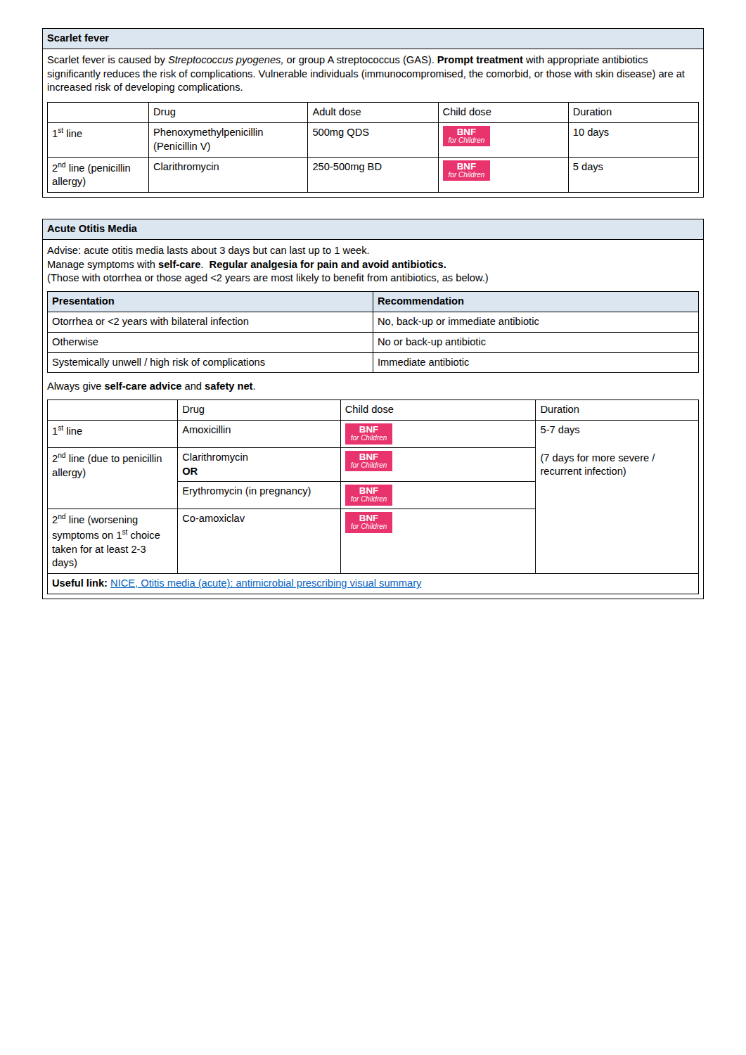Scarlet fever
Scarlet fever is caused by Streptococcus pyogenes, or group A streptococcus (GAS). Prompt treatment with appropriate antibiotics significantly reduces the risk of complications. Vulnerable individuals (immunocompromised, the comorbid, or those with skin disease) are at increased risk of developing complications.
| | Drug | Adult dose | Child dose | Duration |
| 1 st line | Phenoxymethylpenicillin (Penicillin V) | 500mg QDS | BNF for Children | 10 days |
| 2 nd line (penicillin allergy) | Clarithromycin | 250-500mg BD | BNF for Children | 5 days |
Acute Otitis Media
Advise: acute otitis media lasts about 3 days but can last up to 1 week.
Manage symptoms with self-care. Regular analgesia for pain and avoid antibiotics.
(Those with otorrhea or those aged <2 years are most likely to benefit from antibiotics, as below.)
| Presentation | Recommendation |
| Otorrhea or <2 years with bilateral infection | No, back-up or immediate antibiotic |
| Otherwise | No or back-up antibiotic |
| Systemically unwell / high risk of complications | Immediate antibiotic |
Always give self-care advice and safety net.
| | Drug | Child dose | Duration |
| 1 st line | Amoxicillin | BNF for Children | 5-7 days (7 days for more severe / recurrent infection) |
| 2 nd line (due to penicillin allergy) | Clarithromycin OR | BNF for Children |
| Erythromycin (in pregnancy) | BNF for Children |
| 2 nd line (worsening symptoms on 1 st choice taken for at least 2-3 days) | Co-amoxiclav | BNF for Children |
| Useful link: NICE, Otitis media (acute): antimicrobial prescribing visual summary |